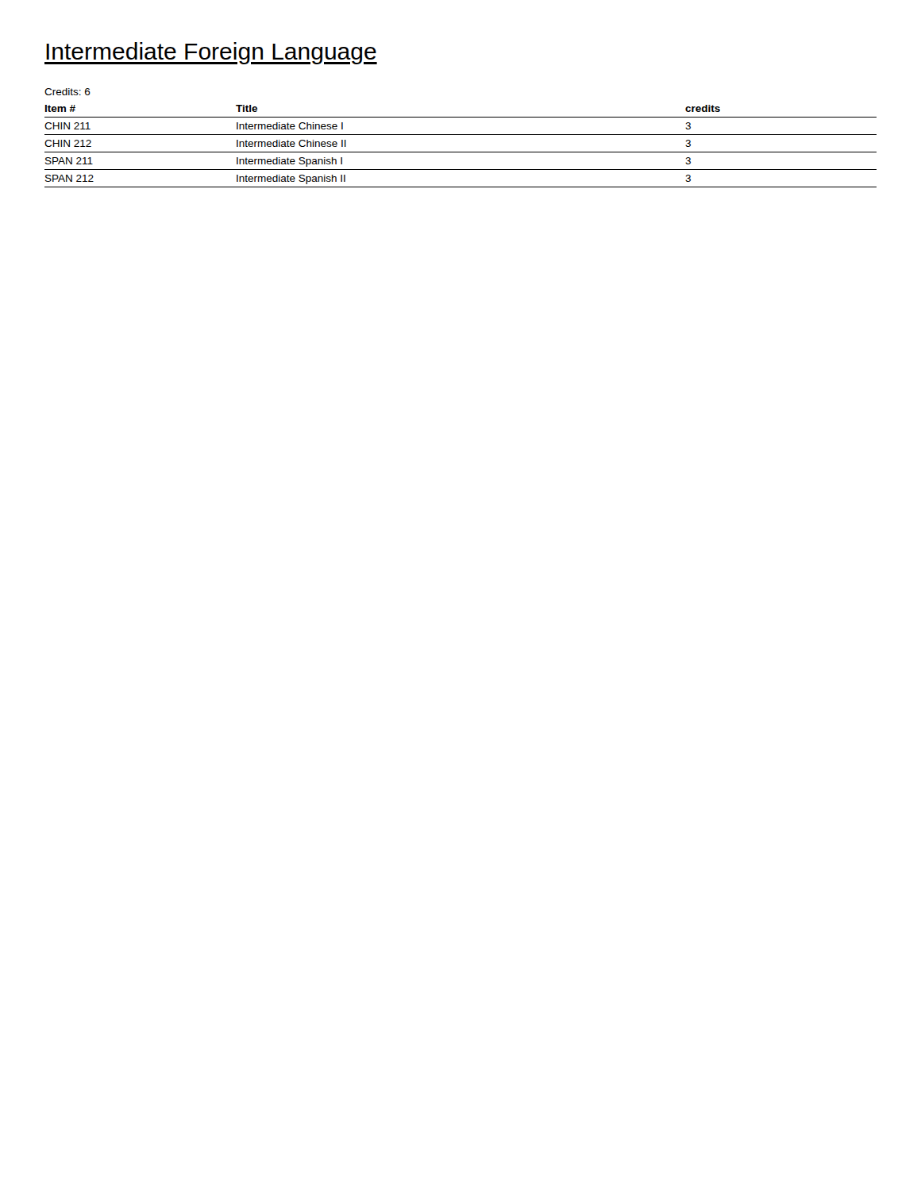Intermediate Foreign Language
Credits: 6
| Item # | Title | credits |
| --- | --- | --- |
| CHIN 211 | Intermediate Chinese I | 3 |
| CHIN 212 | Intermediate Chinese II | 3 |
| SPAN 211 | Intermediate Spanish I | 3 |
| SPAN 212 | Intermediate Spanish II | 3 |